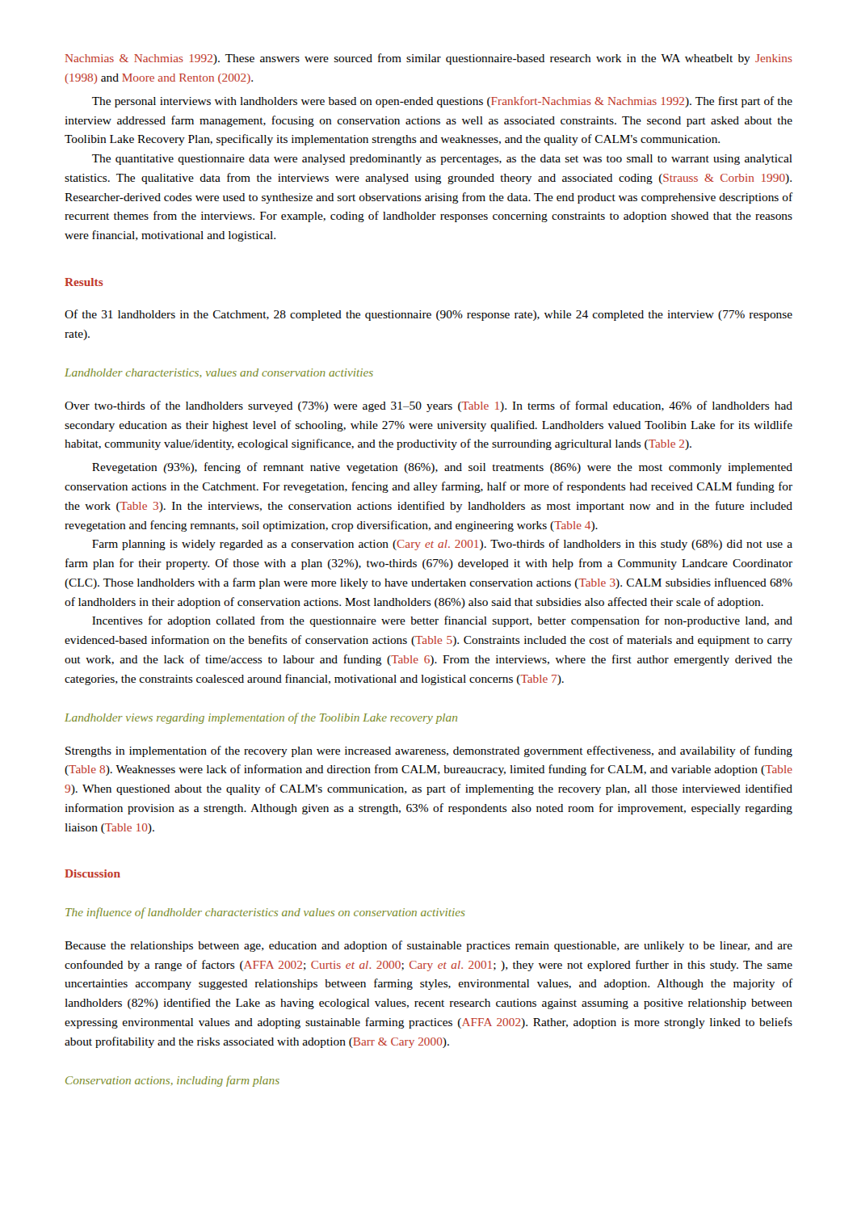Nachmias & Nachmias 1992). These answers were sourced from similar questionnaire-based research work in the WA wheatbelt by Jenkins (1998) and Moore and Renton (2002).
The personal interviews with landholders were based on open-ended questions (Frankfort-Nachmias & Nachmias 1992). The first part of the interview addressed farm management, focusing on conservation actions as well as associated constraints. The second part asked about the Toolibin Lake Recovery Plan, specifically its implementation strengths and weaknesses, and the quality of CALM's communication.
The quantitative questionnaire data were analysed predominantly as percentages, as the data set was too small to warrant using analytical statistics. The qualitative data from the interviews were analysed using grounded theory and associated coding (Strauss & Corbin 1990). Researcher-derived codes were used to synthesize and sort observations arising from the data. The end product was comprehensive descriptions of recurrent themes from the interviews. For example, coding of landholder responses concerning constraints to adoption showed that the reasons were financial, motivational and logistical.
Results
Of the 31 landholders in the Catchment, 28 completed the questionnaire (90% response rate), while 24 completed the interview (77% response rate).
Landholder characteristics, values and conservation activities
Over two-thirds of the landholders surveyed (73%) were aged 31–50 years (Table 1). In terms of formal education, 46% of landholders had secondary education as their highest level of schooling, while 27% were university qualified. Landholders valued Toolibin Lake for its wildlife habitat, community value/identity, ecological significance, and the productivity of the surrounding agricultural lands (Table 2).
Revegetation (93%), fencing of remnant native vegetation (86%), and soil treatments (86%) were the most commonly implemented conservation actions in the Catchment. For revegetation, fencing and alley farming, half or more of respondents had received CALM funding for the work (Table 3). In the interviews, the conservation actions identified by landholders as most important now and in the future included revegetation and fencing remnants, soil optimization, crop diversification, and engineering works (Table 4).
Farm planning is widely regarded as a conservation action (Cary et al. 2001). Two-thirds of landholders in this study (68%) did not use a farm plan for their property. Of those with a plan (32%), two-thirds (67%) developed it with help from a Community Landcare Coordinator (CLC). Those landholders with a farm plan were more likely to have undertaken conservation actions (Table 3). CALM subsidies influenced 68% of landholders in their adoption of conservation actions. Most landholders (86%) also said that subsidies also affected their scale of adoption.
Incentives for adoption collated from the questionnaire were better financial support, better compensation for non-productive land, and evidenced-based information on the benefits of conservation actions (Table 5). Constraints included the cost of materials and equipment to carry out work, and the lack of time/access to labour and funding (Table 6). From the interviews, where the first author emergently derived the categories, the constraints coalesced around financial, motivational and logistical concerns (Table 7).
Landholder views regarding implementation of the Toolibin Lake recovery plan
Strengths in implementation of the recovery plan were increased awareness, demonstrated government effectiveness, and availability of funding (Table 8). Weaknesses were lack of information and direction from CALM, bureaucracy, limited funding for CALM, and variable adoption (Table 9). When questioned about the quality of CALM's communication, as part of implementing the recovery plan, all those interviewed identified information provision as a strength. Although given as a strength, 63% of respondents also noted room for improvement, especially regarding liaison (Table 10).
Discussion
The influence of landholder characteristics and values on conservation activities
Because the relationships between age, education and adoption of sustainable practices remain questionable, are unlikely to be linear, and are confounded by a range of factors (AFFA 2002; Curtis et al. 2000; Cary et al. 2001; ), they were not explored further in this study. The same uncertainties accompany suggested relationships between farming styles, environmental values, and adoption. Although the majority of landholders (82%) identified the Lake as having ecological values, recent research cautions against assuming a positive relationship between expressing environmental values and adopting sustainable farming practices (AFFA 2002). Rather, adoption is more strongly linked to beliefs about profitability and the risks associated with adoption (Barr & Cary 2000).
Conservation actions, including farm plans